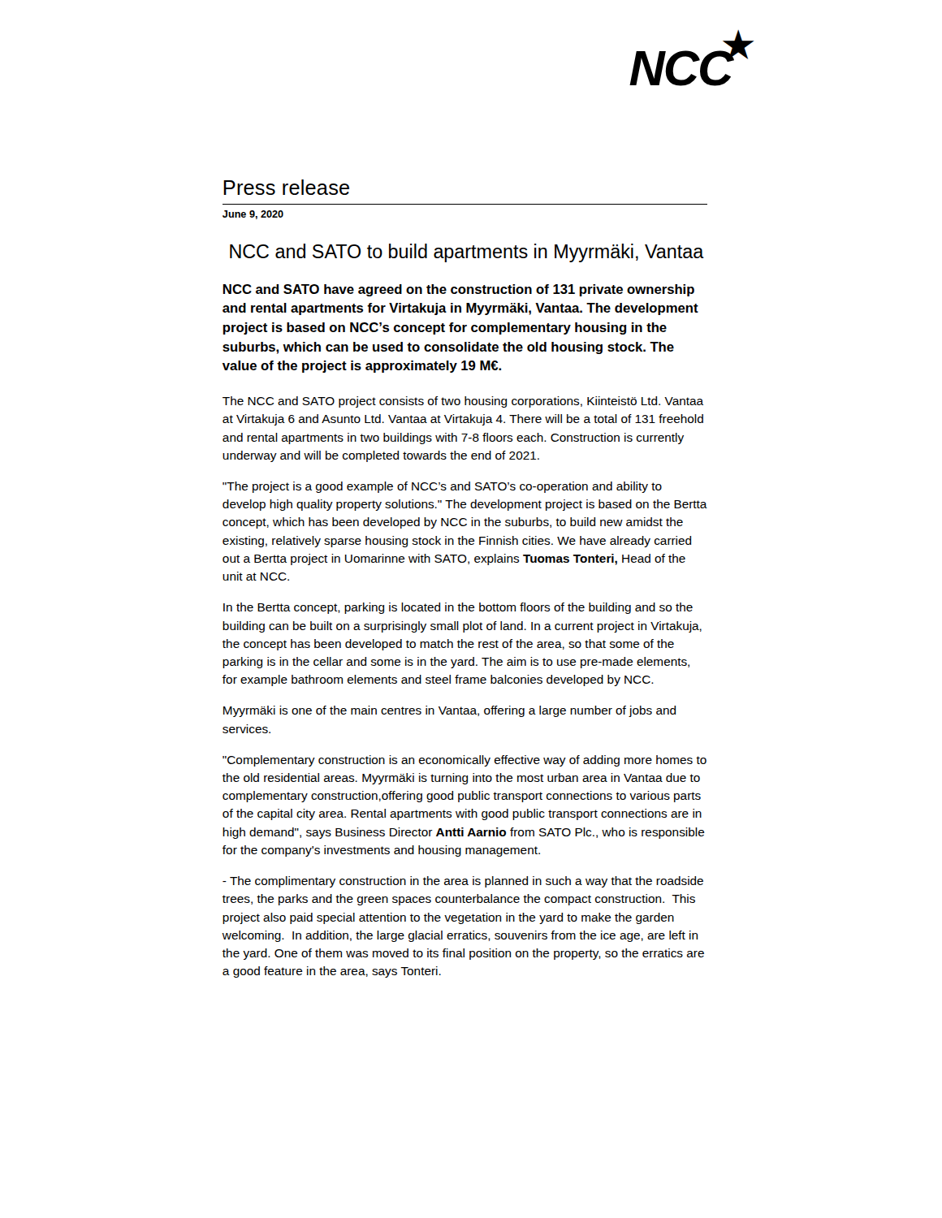NCC★
Press release
June 9, 2020
NCC and SATO to build apartments in Myyrmäki, Vantaa
NCC and SATO have agreed on the construction of 131 private ownership and rental apartments for Virtakuja in Myyrmäki, Vantaa. The development project is based on NCC’s concept for complementary housing in the suburbs, which can be used to consolidate the old housing stock. The value of the project is approximately 19 M€.
The NCC and SATO project consists of two housing corporations, Kiinteistö Ltd. Vantaa at Virtakuja 6 and Asunto Ltd. Vantaa at Virtakuja 4. There will be a total of 131 freehold and rental apartments in two buildings with 7-8 floors each. Construction is currently underway and will be completed towards the end of 2021.
"The project is a good example of NCC’s and SATO’s co-operation and ability to develop high quality property solutions." The development project is based on the Bertta concept, which has been developed by NCC in the suburbs, to build new amidst the existing, relatively sparse housing stock in the Finnish cities. We have already carried out a Bertta project in Uomarinne with SATO, explains Tuomas Tonteri, Head of the unit at NCC.
In the Bertta concept, parking is located in the bottom floors of the building and so the building can be built on a surprisingly small plot of land. In a current project in Virtakuja, the concept has been developed to match the rest of the area, so that some of the parking is in the cellar and some is in the yard. The aim is to use pre-made elements, for example bathroom elements and steel frame balconies developed by NCC.
Myyrmäki is one of the main centres in Vantaa, offering a large number of jobs and services.
"Complementary construction is an economically effective way of adding more homes to the old residential areas. Myyrmäki is turning into the most urban area in Vantaa due to complementary construction,offering good public transport connections to various parts of the capital city area. Rental apartments with good public transport connections are in high demand", says Business Director Antti Aarnio from SATO Plc., who is responsible for the company's investments and housing management.
- The complimentary construction in the area is planned in such a way that the roadside trees, the parks and the green spaces counterbalance the compact construction. This project also paid special attention to the vegetation in the yard to make the garden welcoming. In addition, the large glacial erratics, souvenirs from the ice age, are left in the yard. One of them was moved to its final position on the property, so the erratics are a good feature in the area, says Tonteri.